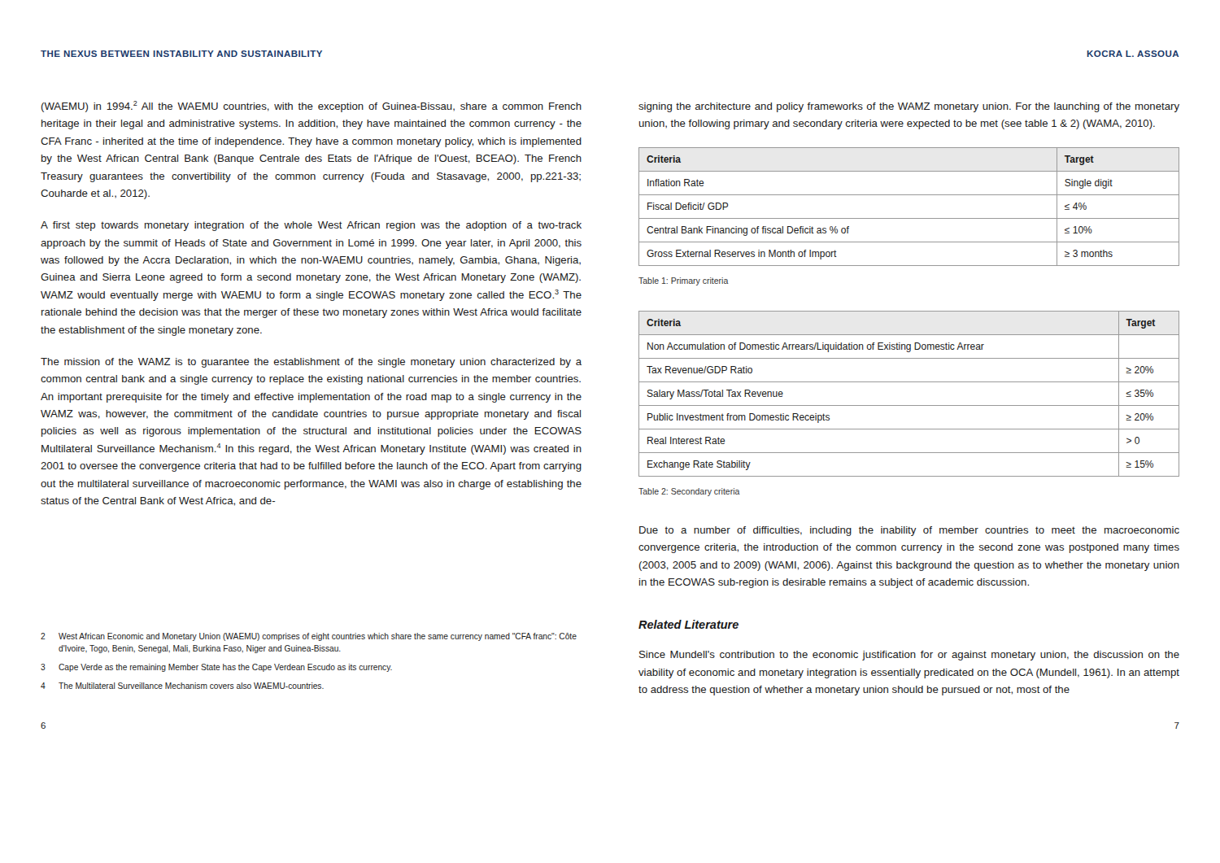THE NEXUS BETWEEN INSTABILITY AND SUSTAINABILITY
KOCRA L. ASSOUA
(WAEMU) in 1994.2 All the WAEMU countries, with the exception of Guinea-Bissau, share a common French heritage in their legal and administrative systems. In addition, they have maintained the common currency - the CFA Franc - inherited at the time of independence. They have a common monetary policy, which is implemented by the West African Central Bank (Banque Centrale des Etats de l'Afrique de l'Ouest, BCEAO). The French Treasury guarantees the convertibility of the common currency (Fouda and Stasavage, 2000, pp.221-33; Couharde et al., 2012).
A first step towards monetary integration of the whole West African region was the adoption of a two-track approach by the summit of Heads of State and Government in Lomé in 1999. One year later, in April 2000, this was followed by the Accra Declaration, in which the non-WAEMU countries, namely, Gambia, Ghana, Nigeria, Guinea and Sierra Leone agreed to form a second monetary zone, the West African Monetary Zone (WAMZ). WAMZ would eventually merge with WAEMU to form a single ECOWAS monetary zone called the ECO.3 The rationale behind the decision was that the merger of these two monetary zones within West Africa would facilitate the establishment of the single monetary zone.
The mission of the WAMZ is to guarantee the establishment of the single monetary union characterized by a common central bank and a single currency to replace the existing national currencies in the member countries. An important prerequisite for the timely and effective implementation of the road map to a single currency in the WAMZ was, however, the commitment of the candidate countries to pursue appropriate monetary and fiscal policies as well as rigorous implementation of the structural and institutional policies under the ECOWAS Multilateral Surveillance Mechanism.4 In this regard, the West African Monetary Institute (WAMI) was created in 2001 to oversee the convergence criteria that had to be fulfilled before the launch of the ECO. Apart from carrying out the multilateral surveillance of macroeconomic performance, the WAMI was also in charge of establishing the status of the Central Bank of West Africa, and de-
2
West African Economic and Monetary Union (WAEMU) comprises of eight countries which share the same currency named "CFA franc": Côte d'Ivoire, Togo, Benin, Senegal, Mali, Burkina Faso, Niger and Guinea-Bissau.
3
Cape Verde as the remaining Member State has the Cape Verdean Escudo as its currency.
4
The Multilateral Surveillance Mechanism covers also WAEMU-countries.
signing the architecture and policy frameworks of the WAMZ monetary union. For the launching of the monetary union, the following primary and secondary criteria were expected to be met (see table 1 & 2) (WAMA, 2010).
| Criteria | Target |
| --- | --- |
| Inflation Rate | Single digit |
| Fiscal Deficit/ GDP | ≤ 4% |
| Central Bank Financing of fiscal Deficit as % of | ≤ 10% |
| Gross External Reserves in Month of Import | ≥ 3 months |
Table 1: Primary criteria
| Criteria | Target |
| --- | --- |
| Non Accumulation of Domestic Arrears/Liquidation of Existing Domestic Arrear | |
| Tax Revenue/GDP Ratio | ≥ 20% |
| Salary Mass/Total Tax Revenue | ≤ 35% |
| Public Investment from Domestic Receipts | ≥ 20% |
| Real Interest Rate | > 0 |
| Exchange Rate Stability | ≥ 15% |
Table 2: Secondary criteria
Due to a number of difficulties, including the inability of member countries to meet the macroeconomic convergence criteria, the introduction of the common currency in the second zone was postponed many times (2003, 2005 and to 2009) (WAMI, 2006). Against this background the question as to whether the monetary union in the ECOWAS sub-region is desirable remains a subject of academic discussion.
Related Literature
Since Mundell's contribution to the economic justification for or against monetary union, the discussion on the viability of economic and monetary integration is essentially predicated on the OCA (Mundell, 1961). In an attempt to address the question of whether a monetary union should be pursued or not, most of the
6
7